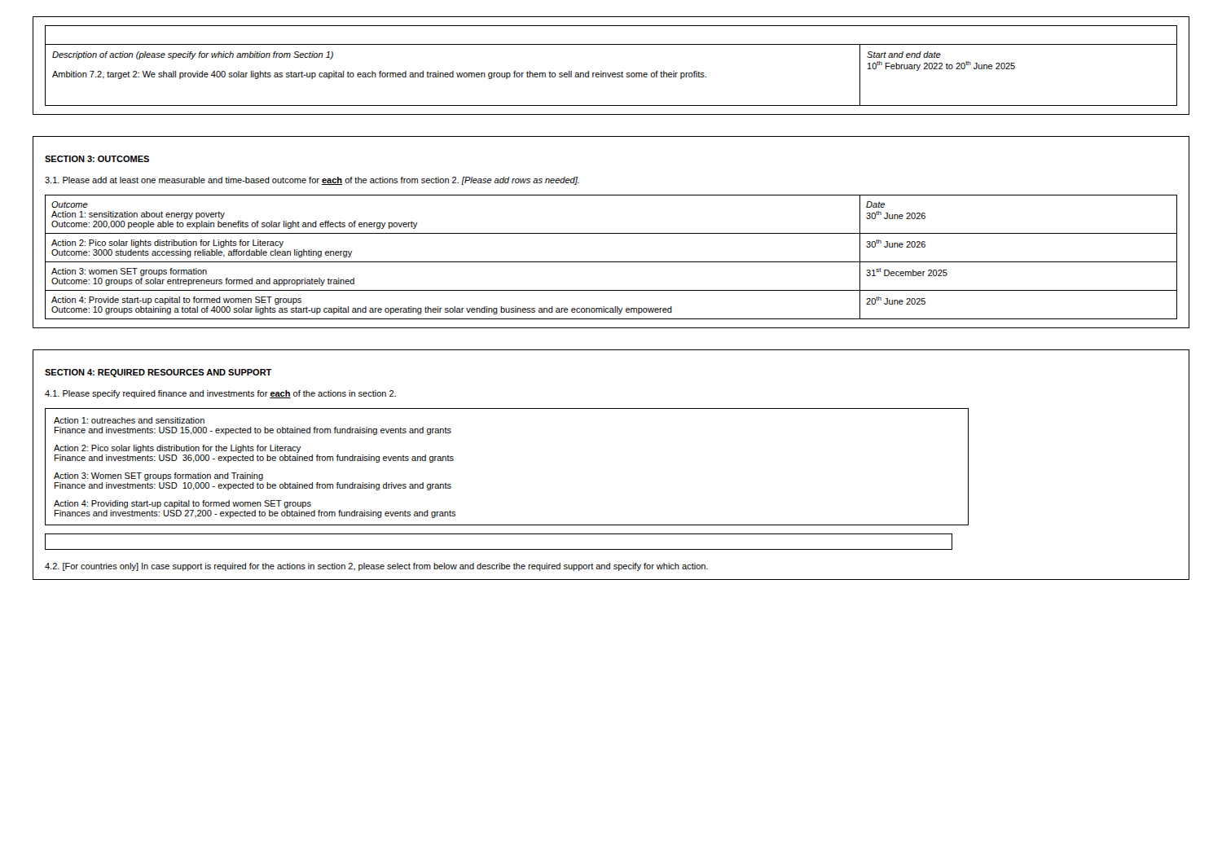| Description of action (please specify for which ambition from Section 1) Ambition 7.2, target 2: We shall provide 400 solar lights as start-up capital to each formed and trained women group for them to sell and reinvest some of their profits. | Start and end date 10 th February 2022 to 20 th June 2025 |
SECTION 3: OUTCOMES
3.1. Please add at least one measurable and time-based outcome for each of the actions from section 2. [Please add rows as needed].
| Outcome Action 1: sensitization about energy poverty Outcome: 200,000 people able to explain benefits of solar light and effects of energy poverty | Date 30 th June 2026 |
| Action 2: Pico solar lights distribution for Lights for Literacy Outcome: 3000 students accessing reliable, affordable clean lighting energy | 30 th June 2026 |
| Action 3: women SET groups formation Outcome: 10 groups of solar entrepreneurs formed and appropriately trained | 31 st December 2025 |
| Action 4: Provide start-up capital to formed women SET groups Outcome: 10 groups obtaining a total of 4000 solar lights as start-up capital and are operating their solar vending business and are economically empowered | 20 th June 2025 |
SECTION 4: REQUIRED RESOURCES AND SUPPORT
4.1. Please specify required finance and investments for each of the actions in section 2.
Action 1: outreaches and sensitization
Finance and investments: USD 15,000 - expected to be obtained from fundraising events and grants
Action 2: Pico solar lights distribution for the Lights for Literacy
Finance and investments: USD 36,000 - expected to be obtained from fundraising events and grants
Action 3: Women SET groups formation and Training
Finance and investments: USD 10,000 - expected to be obtained from fundraising drives and grants
Action 4: Providing start-up capital to formed women SET groups
Finances and investments: USD 27,200 - expected to be obtained from fundraising events and grants
4.2. [For countries only] In case support is required for the actions in section 2, please select from below and describe the required support and specify for which action.